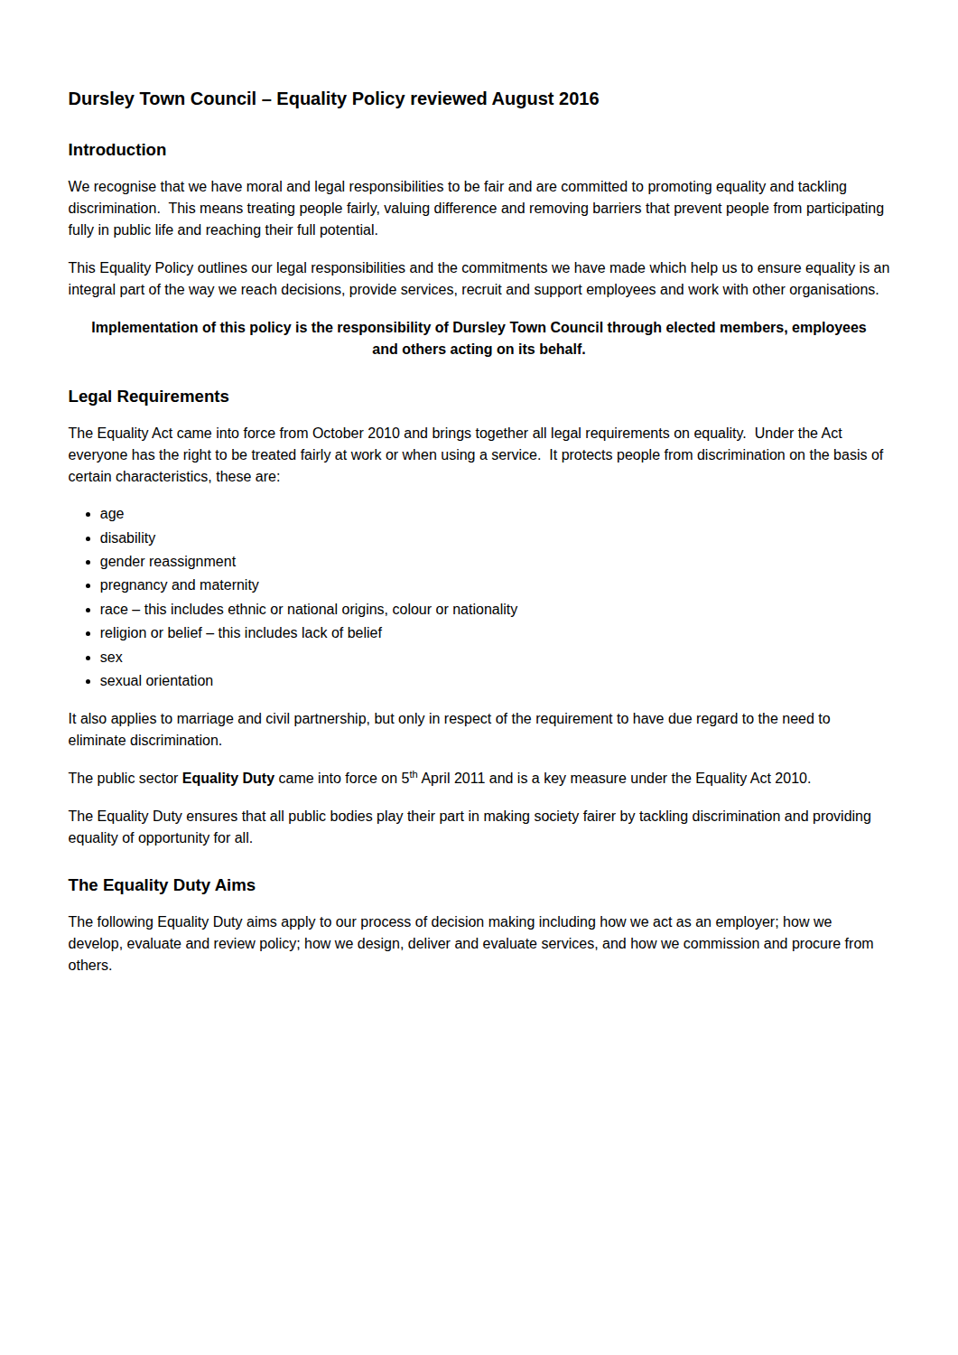Dursley Town Council – Equality Policy reviewed August 2016
Introduction
We recognise that we have moral and legal responsibilities to be fair and are committed to promoting equality and tackling discrimination. This means treating people fairly, valuing difference and removing barriers that prevent people from participating fully in public life and reaching their full potential.
This Equality Policy outlines our legal responsibilities and the commitments we have made which help us to ensure equality is an integral part of the way we reach decisions, provide services, recruit and support employees and work with other organisations.
Implementation of this policy is the responsibility of Dursley Town Council through elected members, employees and others acting on its behalf.
Legal Requirements
The Equality Act came into force from October 2010 and brings together all legal requirements on equality. Under the Act everyone has the right to be treated fairly at work or when using a service. It protects people from discrimination on the basis of certain characteristics, these are:
age
disability
gender reassignment
pregnancy and maternity
race – this includes ethnic or national origins, colour or nationality
religion or belief – this includes lack of belief
sex
sexual orientation
It also applies to marriage and civil partnership, but only in respect of the requirement to have due regard to the need to eliminate discrimination.
The public sector Equality Duty came into force on 5th April 2011 and is a key measure under the Equality Act 2010.
The Equality Duty ensures that all public bodies play their part in making society fairer by tackling discrimination and providing equality of opportunity for all.
The Equality Duty Aims
The following Equality Duty aims apply to our process of decision making including how we act as an employer; how we develop, evaluate and review policy; how we design, deliver and evaluate services, and how we commission and procure from others.